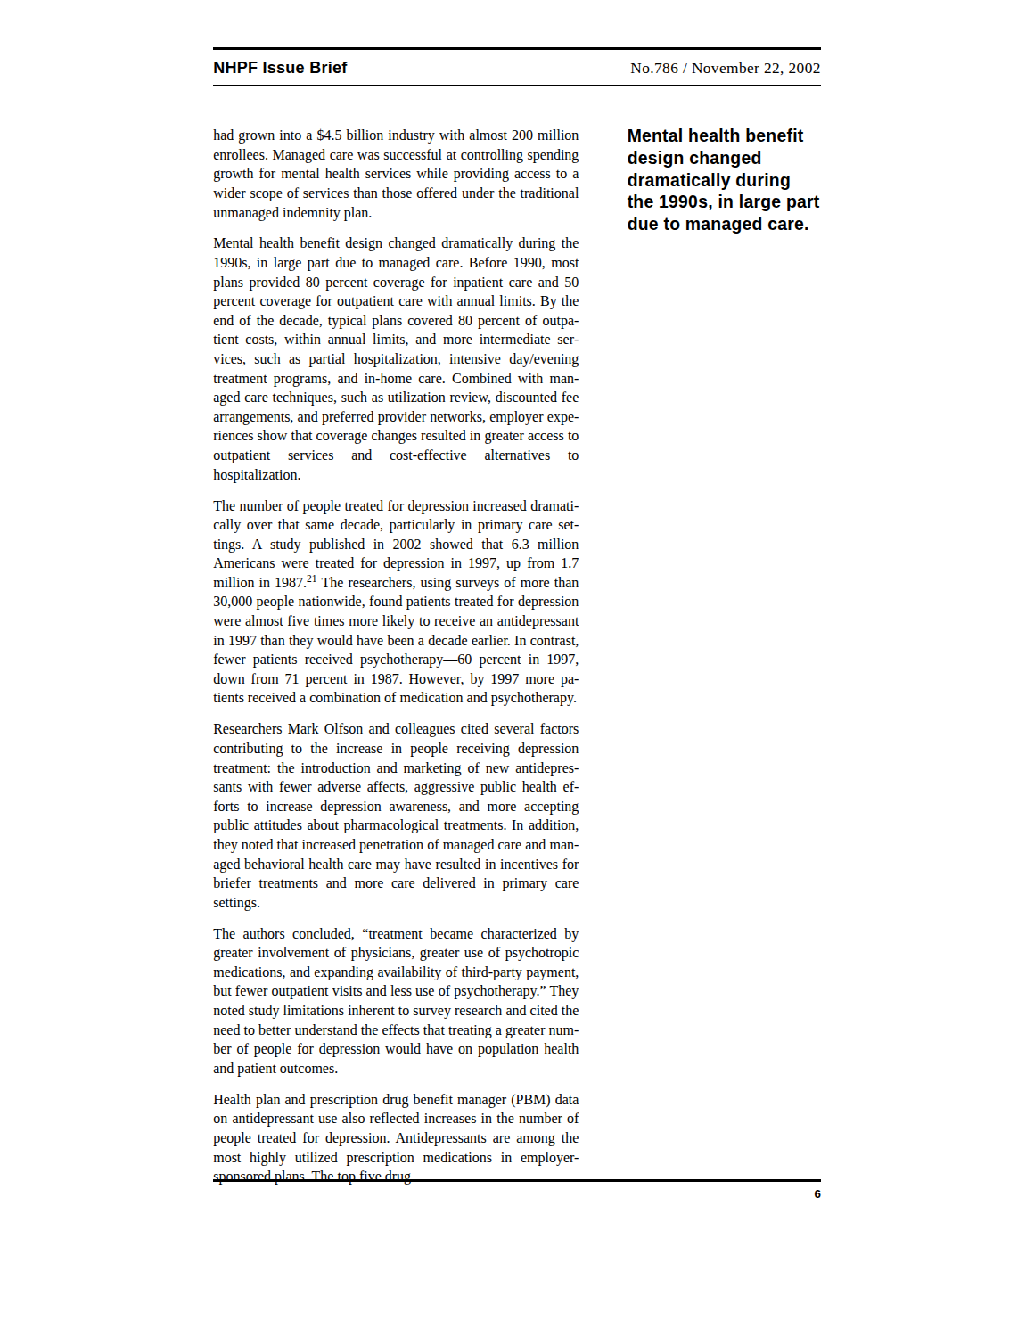NHPF Issue Brief
No.786 / November 22, 2002
had grown into a $4.5 billion industry with almost 200 million enrollees. Managed care was successful at controlling spending growth for mental health services while providing access to a wider scope of services than those offered under the traditional unmanaged indemnity plan.
Mental health benefit design changed dramatically during the 1990s, in large part due to managed care. Before 1990, most plans provided 80 percent coverage for inpatient care and 50 percent coverage for outpatient care with annual limits. By the end of the decade, typical plans covered 80 percent of outpatient costs, within annual limits, and more intermediate services, such as partial hospitalization, intensive day/evening treatment programs, and in-home care. Combined with managed care techniques, such as utilization review, discounted fee arrangements, and preferred provider networks, employer experiences show that coverage changes resulted in greater access to outpatient services and cost-effective alternatives to hospitalization.
The number of people treated for depression increased dramatically over that same decade, particularly in primary care settings. A study published in 2002 showed that 6.3 million Americans were treated for depression in 1997, up from 1.7 million in 1987.21 The researchers, using surveys of more than 30,000 people nationwide, found patients treated for depression were almost five times more likely to receive an antidepressant in 1997 than they would have been a decade earlier. In contrast, fewer patients received psychotherapy—60 percent in 1997, down from 71 percent in 1987. However, by 1997 more patients received a combination of medication and psychotherapy.
Researchers Mark Olfson and colleagues cited several factors contributing to the increase in people receiving depression treatment: the introduction and marketing of new antidepressants with fewer adverse affects, aggressive public health efforts to increase depression awareness, and more accepting public attitudes about pharmacological treatments. In addition, they noted that increased penetration of managed care and managed behavioral health care may have resulted in incentives for briefer treatments and more care delivered in primary care settings.
The authors concluded, “treatment became characterized by greater involvement of physicians, greater use of psychotropic medications, and expanding availability of third-party payment, but fewer outpatient visits and less use of psychotherapy.” They noted study limitations inherent to survey research and cited the need to better understand the effects that treating a greater number of people for depression would have on population health and patient outcomes.
Health plan and prescription drug benefit manager (PBM) data on antidepressant use also reflected increases in the number of people treated for depression. Antidepressants are among the most highly utilized prescription medications in employer-sponsored plans. The top five drug
Mental health benefit design changed dramatically during the 1990s, in large part due to managed care.
6